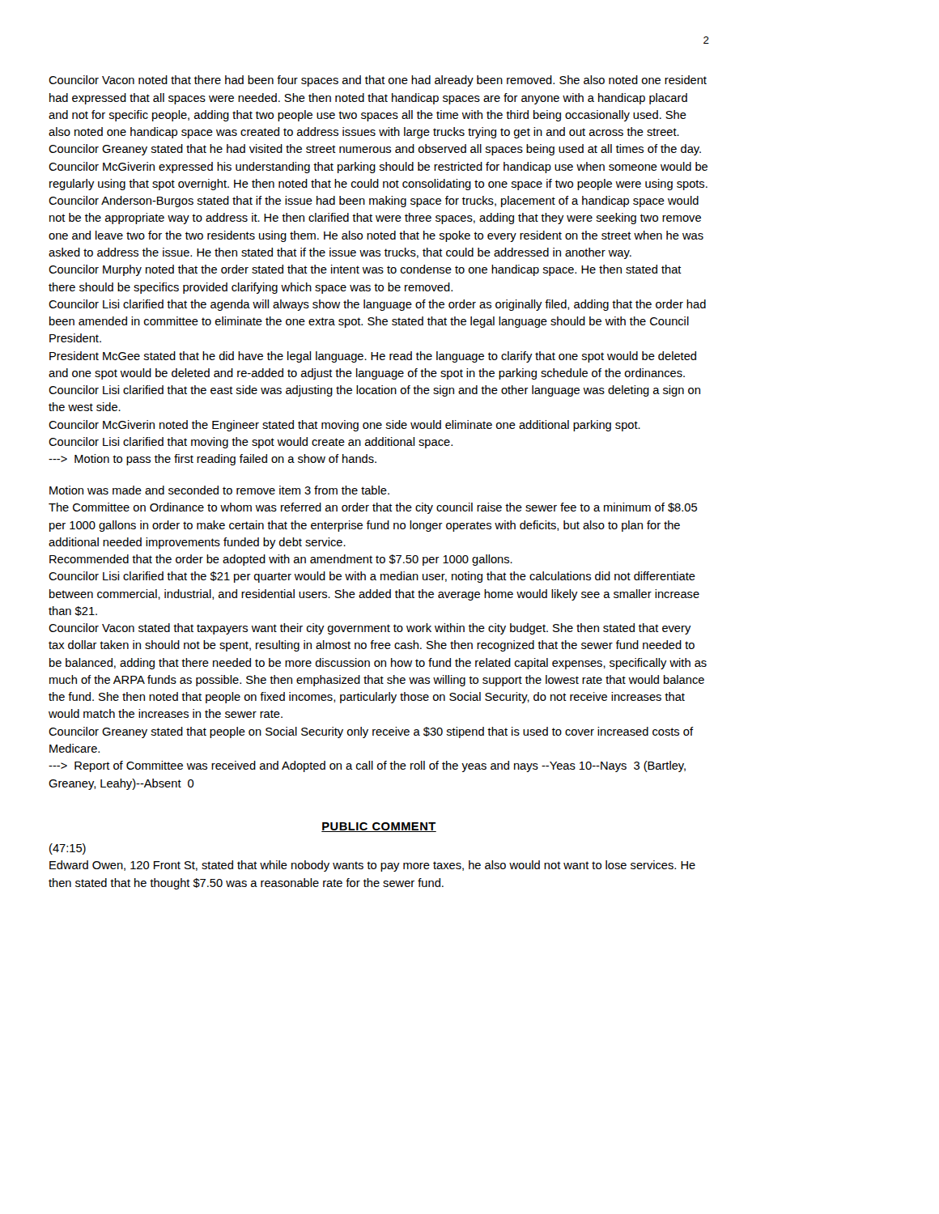2
Councilor Vacon noted that there had been four spaces and that one had already been removed. She also noted one resident had expressed that all spaces were needed. She then noted that handicap spaces are for anyone with a handicap placard and not for specific people, adding that two people use two spaces all the time with the third being occasionally used. She also noted one handicap space was created to address issues with large trucks trying to get in and out across the street.
Councilor Greaney stated that he had visited the street numerous and observed all spaces being used at all times of the day.
Councilor McGiverin expressed his understanding that parking should be restricted for handicap use when someone would be regularly using that spot overnight. He then noted that he could not consolidating to one space if two people were using spots.
Councilor Anderson-Burgos stated that if the issue had been making space for trucks, placement of a handicap space would not be the appropriate way to address it. He then clarified that were three spaces, adding that they were seeking two remove one and leave two for the two residents using them. He also noted that he spoke to every resident on the street when he was asked to address the issue. He then stated that if the issue was trucks, that could be addressed in another way.
Councilor Murphy noted that the order stated that the intent was to condense to one handicap space. He then stated that there should be specifics provided clarifying which space was to be removed.
Councilor Lisi clarified that the agenda will always show the language of the order as originally filed, adding that the order had been amended in committee to eliminate the one extra spot. She stated that the legal language should be with the Council President.
President McGee stated that he did have the legal language. He read the language to clarify that one spot would be deleted and one spot would be deleted and re-added to adjust the language of the spot in the parking schedule of the ordinances.
Councilor Lisi clarified that the east side was adjusting the location of the sign and the other language was deleting a sign on the west side.
Councilor McGiverin noted the Engineer stated that moving one side would eliminate one additional parking spot.
Councilor Lisi clarified that moving the spot would create an additional space.
---> Motion to pass the first reading failed on a show of hands.
Motion was made and seconded to remove item 3 from the table.
The Committee on Ordinance to whom was referred an order that the city council raise the sewer fee to a minimum of $8.05 per 1000 gallons in order to make certain that the enterprise fund no longer operates with deficits, but also to plan for the additional needed improvements funded by debt service.
Recommended that the order be adopted with an amendment to $7.50 per 1000 gallons.
Councilor Lisi clarified that the $21 per quarter would be with a median user, noting that the calculations did not differentiate between commercial, industrial, and residential users. She added that the average home would likely see a smaller increase than $21.
Councilor Vacon stated that taxpayers want their city government to work within the city budget. She then stated that every tax dollar taken in should not be spent, resulting in almost no free cash. She then recognized that the sewer fund needed to be balanced, adding that there needed to be more discussion on how to fund the related capital expenses, specifically with as much of the ARPA funds as possible. She then emphasized that she was willing to support the lowest rate that would balance the fund. She then noted that people on fixed incomes, particularly those on Social Security, do not receive increases that would match the increases in the sewer rate.
Councilor Greaney stated that people on Social Security only receive a $30 stipend that is used to cover increased costs of Medicare.
---> Report of Committee was received and Adopted on a call of the roll of the yeas and nays --Yeas 10--Nays 3 (Bartley, Greaney, Leahy)--Absent 0
PUBLIC COMMENT
(47:15)
Edward Owen, 120 Front St, stated that while nobody wants to pay more taxes, he also would not want to lose services. He then stated that he thought $7.50 was a reasonable rate for the sewer fund.